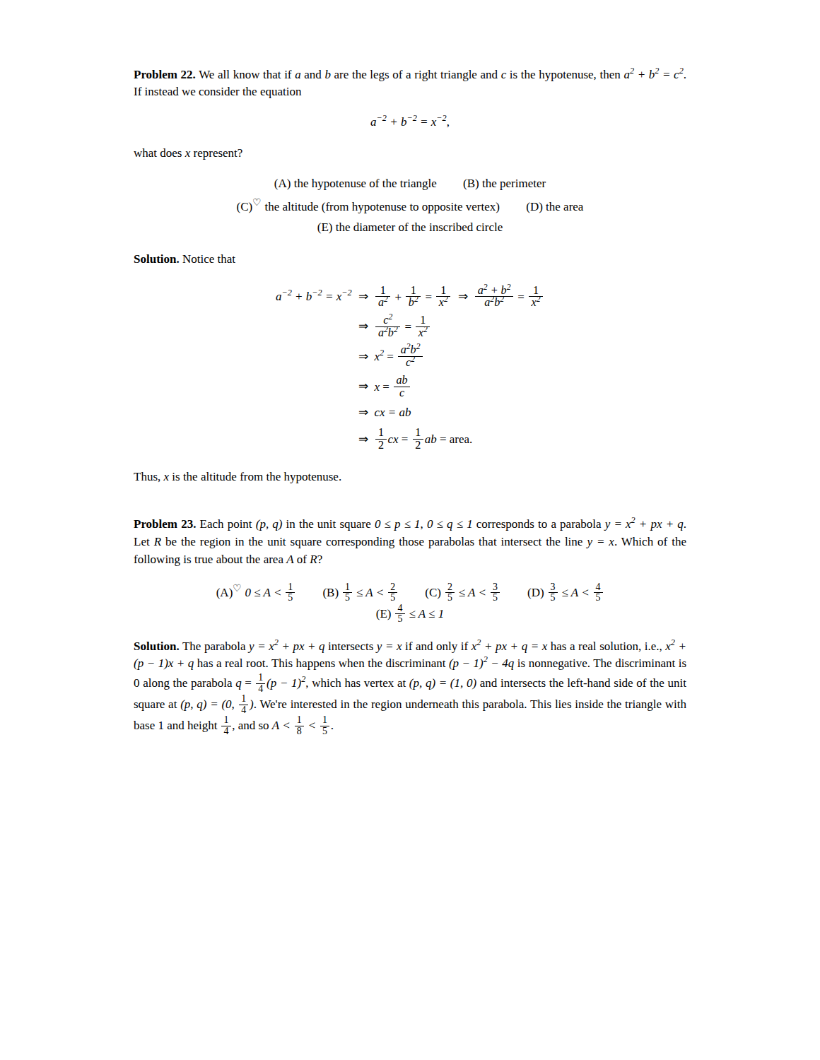Problem 22. We all know that if a and b are the legs of a right triangle and c is the hypotenuse, then a2 + b2 = c2. If instead we consider the equation
a−2 + b−2 = x−2,
what does x represent?
(A) the hypotenuse of the triangle (B) the perimeter (C)♡ the altitude (from hypotenuse to opposite vertex) (D) the area (E) the diameter of the inscribed circle
Solution. Notice that
| a −2 + b −2 = x −2 | ⇒ 1 a 2 + 1 b 2 = 1 x 2 ⇒ a 2 + b 2 a 2 b 2 = 1 x 2 |
| | ⇒ c 2 a 2 b 2 = 1 x 2 |
| | ⇒ x 2 = a 2 b 2 c 2 |
| | ⇒ x = ab c |
| | ⇒ cx = ab |
| | ⇒ 1 2 cx = 1 2 ab = area . |
Thus, x is the altitude from the hypotenuse.
Problem 23. Each point (p, q) in the unit square 0 ≤ p ≤ 1, 0 ≤ q ≤ 1 corresponds to a parabola y = x2 + px + q. Let R be the region in the unit square corresponding those parabolas that intersect the line y = x. Which of the following is true about the area A of R?
(A)♡ 0 ≤ A < 15 (B) 15 ≤ A < 25 (C) 25 ≤ A < 35 (D) 35 ≤ A < 45 (E) 45 ≤ A ≤ 1
Solution. The parabola y = x2 + px + q intersects y = x if and only if x2 + px + q = x has a real solution, i.e., x2 + (p − 1)x + q has a real root. This happens when the discriminant (p − 1)2 − 4q is nonnegative. The discriminant is 0 along the parabola q = 14(p − 1)2, which has vertex at (p, q) = (1, 0) and intersects the left-hand side of the unit square at (p, q) = (0, 14). We're interested in the region underneath this parabola. This lies inside the triangle with base 1 and height 14, and so A < 18 < 15.